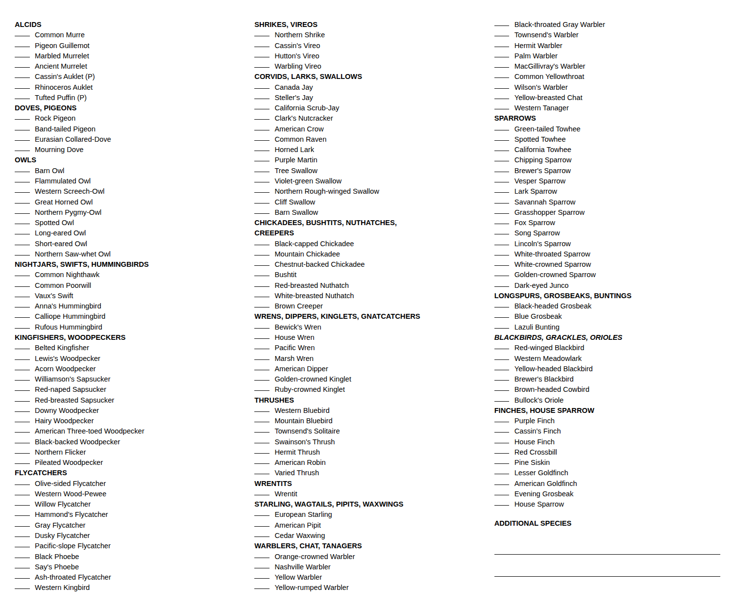ALCIDS
Common Murre
Pigeon Guillemot
Marbled Murrelet
Ancient Murrelet
Cassin's Auklet (P)
Rhinoceros Auklet
Tufted Puffin (P)
DOVES, PIGEONS
Rock Pigeon
Band-tailed Pigeon
Eurasian Collared-Dove
Mourning Dove
OWLS
Barn Owl
Flammulated Owl
Western Screech-Owl
Great Horned Owl
Northern Pygmy-Owl
Spotted Owl
Long-eared Owl
Short-eared Owl
Northern Saw-whet Owl
NIGHTJARS, SWIFTS, HUMMINGBIRDS
Common Nighthawk
Common Poorwill
Vaux's Swift
Anna's Hummingbird
Calliope Hummingbird
Rufous Hummingbird
KINGFISHERS, WOODPECKERS
Belted Kingfisher
Lewis's Woodpecker
Acorn Woodpecker
Williamson's Sapsucker
Red-naped Sapsucker
Red-breasted Sapsucker
Downy Woodpecker
Hairy Woodpecker
American Three-toed Woodpecker
Black-backed Woodpecker
Northern Flicker
Pileated Woodpecker
FLYCATCHERS
Olive-sided Flycatcher
Western Wood-Pewee
Willow Flycatcher
Hammond's Flycatcher
Gray Flycatcher
Dusky Flycatcher
Pacific-slope Flycatcher
Black Phoebe
Say's Phoebe
Ash-throated Flycatcher
Western Kingbird
SHRIKES, VIREOS
Northern Shrike
Cassin's Vireo
Hutton's Vireo
Warbling Vireo
CORVIDS, LARKS, SWALLOWS
Canada Jay
Steller's Jay
California Scrub-Jay
Clark's Nutcracker
American Crow
Common Raven
Horned Lark
Purple Martin
Tree Swallow
Violet-green Swallow
Northern Rough-winged Swallow
Cliff Swallow
Barn Swallow
CHICKADEES, BUSHTITS, NUTHATCHES,
CREEPERS
Black-capped Chickadee
Mountain Chickadee
Chestnut-backed Chickadee
Bushtit
Red-breasted Nuthatch
White-breasted Nuthatch
Brown Creeper
WRENS, DIPPERS, KINGLETS, GNATCATCHERS
Bewick's Wren
House Wren
Pacific Wren
Marsh Wren
American Dipper
Golden-crowned Kinglet
Ruby-crowned Kinglet
THRUSHES
Western Bluebird
Mountain Bluebird
Townsend's Solitaire
Swainson's Thrush
Hermit Thrush
American Robin
Varied Thrush
WRENTITS
Wrentit
STARLING, WAGTAILS, PIPITS, WAXWINGS
European Starling
American Pipit
Cedar Waxwing
WARBLERS, CHAT, TANAGERS
Orange-crowned Warbler
Nashville Warbler
Yellow Warbler
Yellow-rumped Warbler
Black-throated Gray Warbler
Townsend's Warbler
Hermit Warbler
Palm Warbler
MacGillivray's Warbler
Common Yellowthroat
Wilson's Warbler
Yellow-breasted Chat
Western Tanager
SPARROWS
Green-tailed Towhee
Spotted Towhee
California Towhee
Chipping Sparrow
Brewer's Sparrow
Vesper Sparrow
Lark Sparrow
Savannah Sparrow
Grasshopper Sparrow
Fox Sparrow
Song Sparrow
Lincoln's Sparrow
White-throated Sparrow
White-crowned Sparrow
Golden-crowned Sparrow
Dark-eyed Junco
LONGSPURS, GROSBEAKS, BUNTINGS
Black-headed Grosbeak
Blue Grosbeak
Lazuli Bunting
BLACKBIRDS, GRACKLES, ORIOLES
Red-winged Blackbird
Western Meadowlark
Yellow-headed Blackbird
Brewer's Blackbird
Brown-headed Cowbird
Bullock's Oriole
FINCHES, HOUSE SPARROW
Purple Finch
Cassin's Finch
House Finch
Red Crossbill
Pine Siskin
Lesser Goldfinch
American Goldfinch
Evening Grosbeak
House Sparrow
ADDITIONAL SPECIES